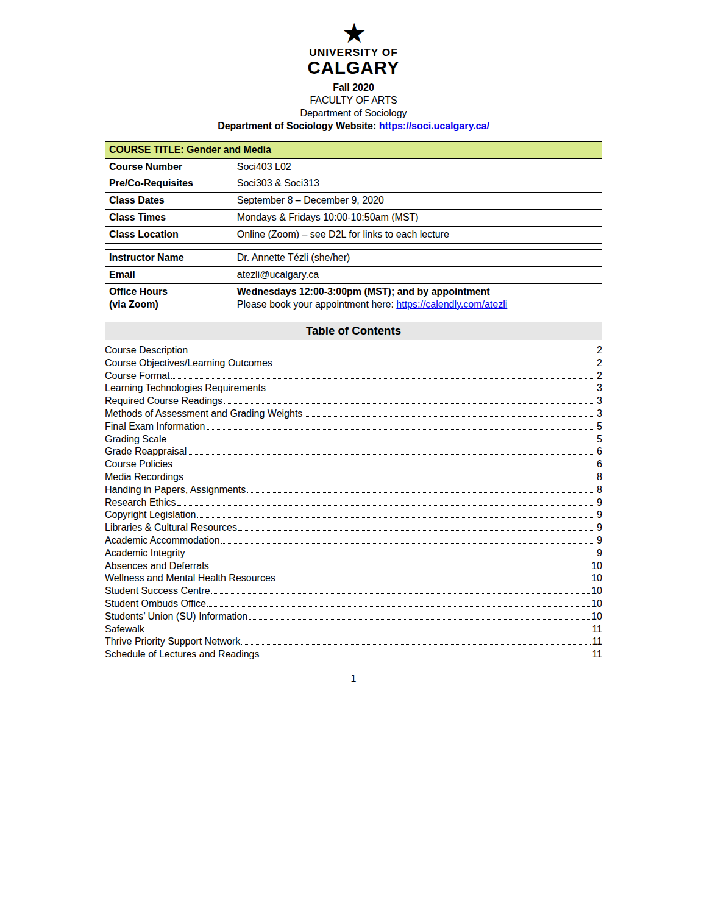★
UNIVERSITY OF
CALGARY
Fall 2020
FACULTY OF ARTS
Department of Sociology
Department of Sociology Website: https://soci.ucalgary.ca/
| COURSE TITLE: Gender and Media |
| Course Number | Soci403 L02 |
| Pre/Co-Requisites | Soci303 & Soci313 |
| Class Dates | September 8 – December 9, 2020 |
| Class Times | Mondays & Fridays 10:00-10:50am (MST) |
| Class Location | Online (Zoom) – see D2L for links to each lecture |
| Instructor Name | Dr. Annette Tézli (she/her) |
| Email | atezli@ucalgary.ca |
| Office Hours (via Zoom) | Wednesdays 12:00-3:00pm (MST); and by appointment Please book your appointment here: https://calendly.com/atezli |
Table of Contents
Course Description 2
Course Objectives/Learning Outcomes 2
Course Format 2
Learning Technologies Requirements 3
Required Course Readings 3
Methods of Assessment and Grading Weights 3
Final Exam Information 5
Grading Scale 5
Grade Reappraisal 6
Course Policies 6
Media Recordings 8
Handing in Papers, Assignments 8
Research Ethics 9
Copyright Legislation 9
Libraries & Cultural Resources 9
Academic Accommodation 9
Academic Integrity 9
Absences and Deferrals 10
Wellness and Mental Health Resources 10
Student Success Centre 10
Student Ombuds Office 10
Students’ Union (SU) Information 10
Safewalk 11
Thrive Priority Support Network 11
Schedule of Lectures and Readings 11
1